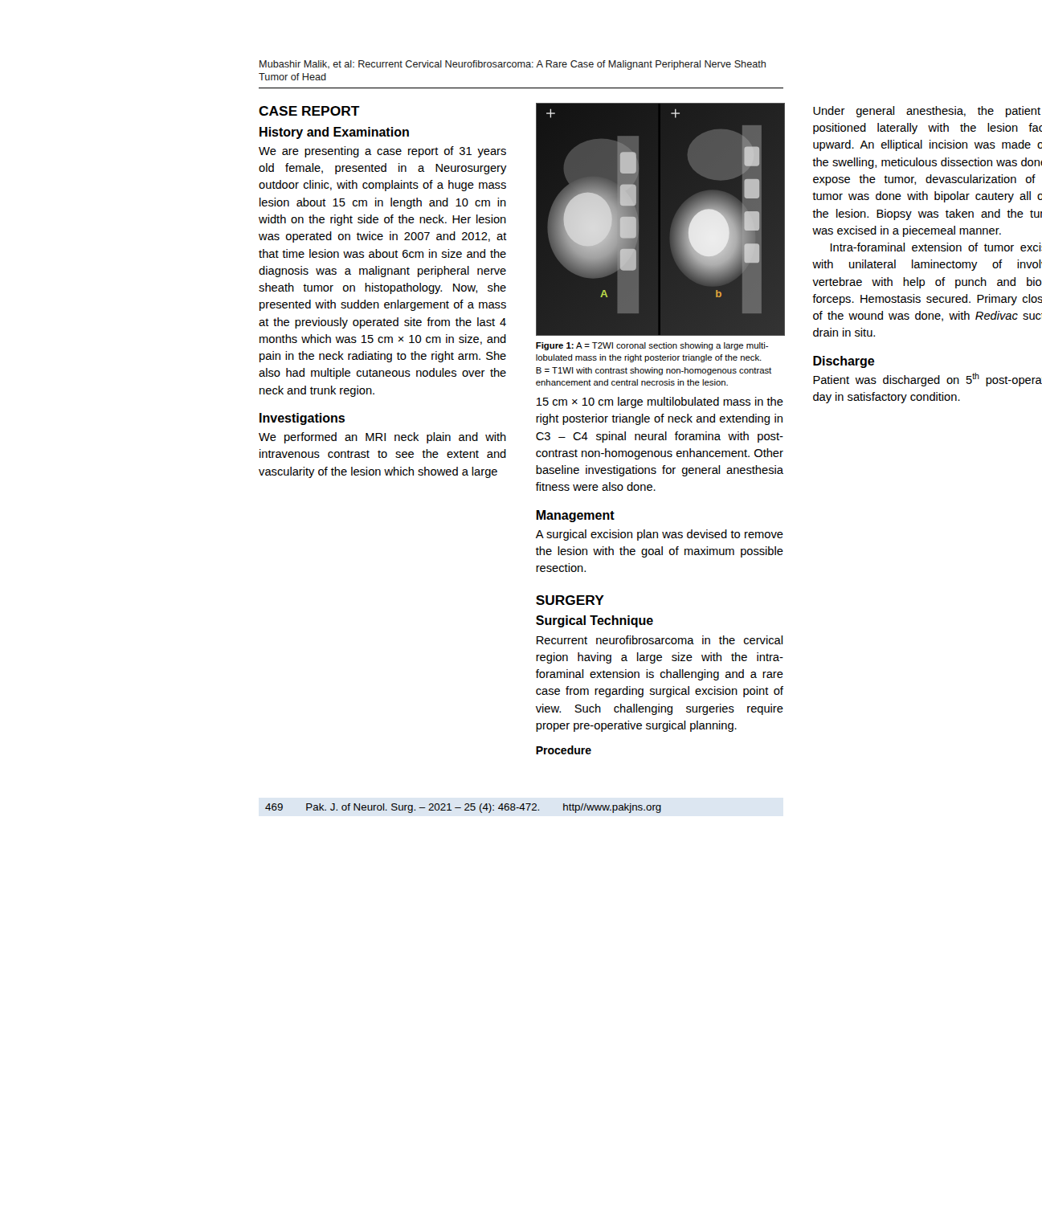Mubashir Malik, et al: Recurrent Cervical Neurofibrosarcoma: A Rare Case of Malignant Peripheral Nerve Sheath Tumor of Head
CASE REPORT
History and Examination
We are presenting a case report of 31 years old female, presented in a Neurosurgery outdoor clinic, with complaints of a huge mass lesion about 15 cm in length and 10 cm in width on the right side of the neck. Her lesion was operated on twice in 2007 and 2012, at that time lesion was about 6cm in size and the diagnosis was a malignant peripheral nerve sheath tumor on histopathology. Now, she presented with sudden enlargement of a mass at the previously operated site from the last 4 months which was 15 cm × 10 cm in size, and pain in the neck radiating to the right arm. She also had multiple cutaneous nodules over the neck and trunk region.
Investigations
We performed an MRI neck plain and with intravenous contrast to see the extent and vascularity of the lesion which showed a large
Figure 1: A = T2WI coronal section showing a large multi-lobulated mass in the right posterior triangle of the neck.
B = T1WI with contrast showing non-homogenous contrast enhancement and central necrosis in the lesion.
15 cm × 10 cm large multilobulated mass in the right posterior triangle of neck and extending in C3 – C4 spinal neural foramina with post-contrast non-homogenous enhancement. Other baseline investigations for general anesthesia fitness were also done.
Management
A surgical excision plan was devised to remove the lesion with the goal of maximum possible resection.
SURGERY
Surgical Technique
Recurrent neurofibrosarcoma in the cervical region having a large size with the intra-foraminal extension is challenging and a rare case from regarding surgical excision point of view. Such challenging surgeries require proper pre-operative surgical planning.
Procedure
Under general anesthesia, the patient is positioned laterally with the lesion facing upward. An elliptical incision was made over the swelling, meticulous dissection was done to expose the tumor, devascularization of the tumor was done with bipolar cautery all over the lesion. Biopsy was taken and the tumor was excised in a piecemeal manner.
Intra-foraminal extension of tumor excised with unilateral laminectomy of involved vertebrae with help of punch and biopsy forceps. Hemostasis secured. Primary closure of the wound was done, with Redivac suction drain in situ.
Discharge
Patient was discharged on 5th post-operative day in satisfactory condition.
469 Pak. J. of Neurol. Surg. – 2021 – 25 (4): 468-472. http//www.pakjns.org